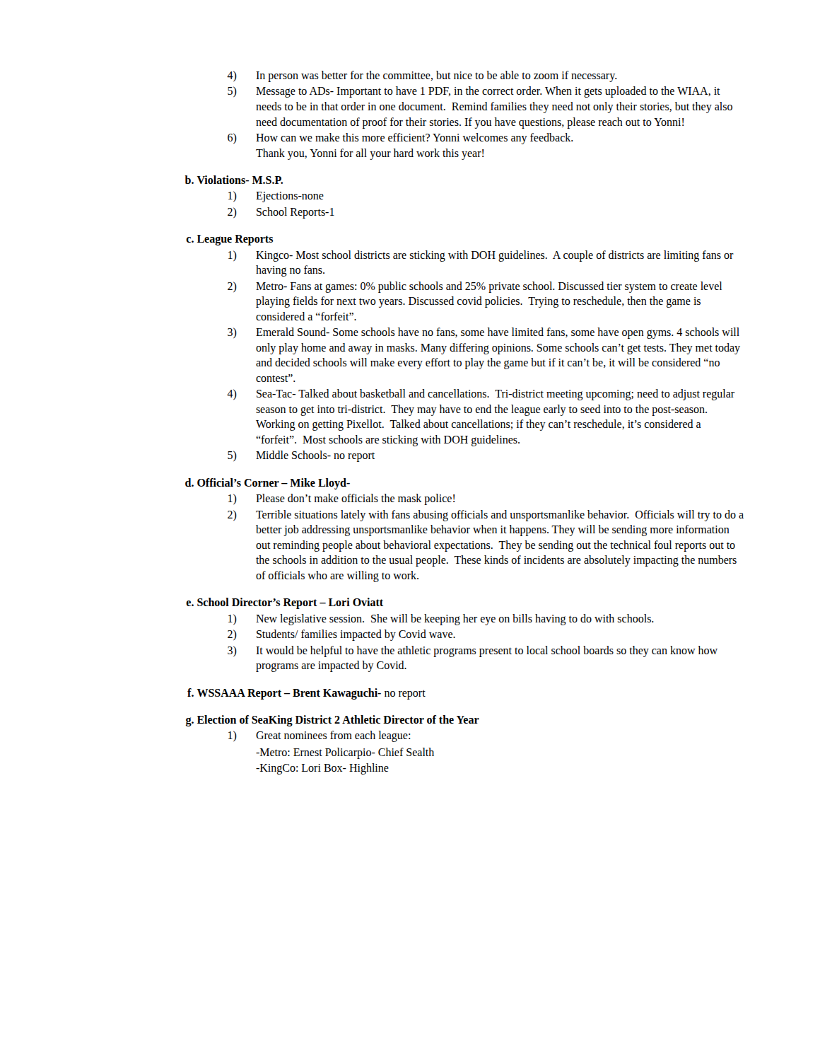In person was better for the committee, but nice to be able to zoom if necessary.
Message to ADs- Important to have 1 PDF, in the correct order. When it gets uploaded to the WIAA, it needs to be in that order in one document. Remind families they need not only their stories, but they also need documentation of proof for their stories. If you have questions, please reach out to Yonni!
How can we make this more efficient? Yonni welcomes any feedback.
Thank you, Yonni for all your hard work this year!
Violations- M.S.P.
Ejections-none
School Reports-1
League Reports
Kingco- Most school districts are sticking with DOH guidelines. A couple of districts are limiting fans or having no fans.
Metro- Fans at games: 0% public schools and 25% private school. Discussed tier system to create level playing fields for next two years. Discussed covid policies. Trying to reschedule, then the game is considered a “forfeit”.
Emerald Sound- Some schools have no fans, some have limited fans, some have open gyms. 4 schools will only play home and away in masks. Many differing opinions. Some schools can’t get tests. They met today and decided schools will make every effort to play the game but if it can’t be, it will be considered “no contest”.
Sea-Tac- Talked about basketball and cancellations. Tri-district meeting upcoming; need to adjust regular season to get into tri-district. They may have to end the league early to seed into to the post-season. Working on getting Pixellot. Talked about cancellations; if they can’t reschedule, it’s considered a “forfeit”. Most schools are sticking with DOH guidelines.
Middle Schools- no report
Official’s Corner – Mike Lloyd-
Please don’t make officials the mask police!
Terrible situations lately with fans abusing officials and unsportsmanlike behavior. Officials will try to do a better job addressing unsportsmanlike behavior when it happens. They will be sending more information out reminding people about behavioral expectations. They be sending out the technical foul reports out to the schools in addition to the usual people. These kinds of incidents are absolutely impacting the numbers of officials who are willing to work.
School Director’s Report – Lori Oviatt
New legislative session. She will be keeping her eye on bills having to do with schools.
Students/ families impacted by Covid wave.
It would be helpful to have the athletic programs present to local school boards so they can know how programs are impacted by Covid.
WSSAAA Report – Brent Kawaguchi- no report
Election of SeaKing District 2 Athletic Director of the Year
Great nominees from each league:
-Metro: Ernest Policarpio- Chief Sealth -KingCo: Lori Box- Highline